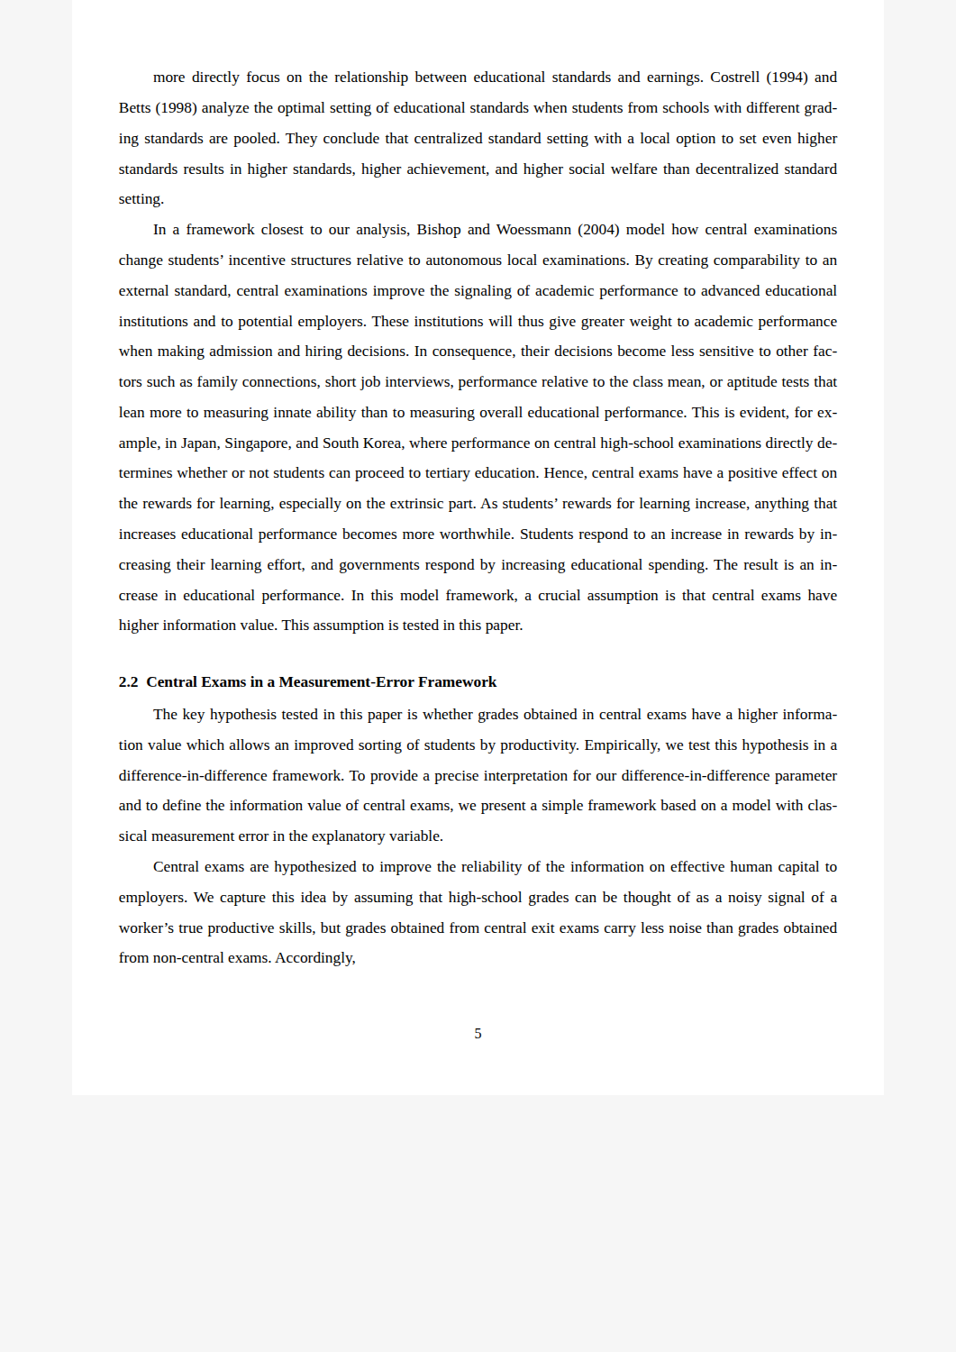more directly focus on the relationship between educational standards and earnings. Costrell (1994) and Betts (1998) analyze the optimal setting of educational standards when students from schools with different grading standards are pooled. They conclude that centralized standard setting with a local option to set even higher standards results in higher standards, higher achievement, and higher social welfare than decentralized standard setting.
In a framework closest to our analysis, Bishop and Woessmann (2004) model how central examinations change students’ incentive structures relative to autonomous local examinations. By creating comparability to an external standard, central examinations improve the signaling of academic performance to advanced educational institutions and to potential employers. These institutions will thus give greater weight to academic performance when making admission and hiring decisions. In consequence, their decisions become less sensitive to other factors such as family connections, short job interviews, performance relative to the class mean, or aptitude tests that lean more to measuring innate ability than to measuring overall educational performance. This is evident, for example, in Japan, Singapore, and South Korea, where performance on central high-school examinations directly determines whether or not students can proceed to tertiary education. Hence, central exams have a positive effect on the rewards for learning, especially on the extrinsic part. As students’ rewards for learning increase, anything that increases educational performance becomes more worthwhile. Students respond to an increase in rewards by increasing their learning effort, and governments respond by increasing educational spending. The result is an increase in educational performance. In this model framework, a crucial assumption is that central exams have higher information value. This assumption is tested in this paper.
2.2 Central Exams in a Measurement-Error Framework
The key hypothesis tested in this paper is whether grades obtained in central exams have a higher information value which allows an improved sorting of students by productivity. Empirically, we test this hypothesis in a difference-in-difference framework. To provide a precise interpretation for our difference-in-difference parameter and to define the information value of central exams, we present a simple framework based on a model with classical measurement error in the explanatory variable.
Central exams are hypothesized to improve the reliability of the information on effective human capital to employers. We capture this idea by assuming that high-school grades can be thought of as a noisy signal of a worker’s true productive skills, but grades obtained from central exit exams carry less noise than grades obtained from non-central exams. Accordingly,
5